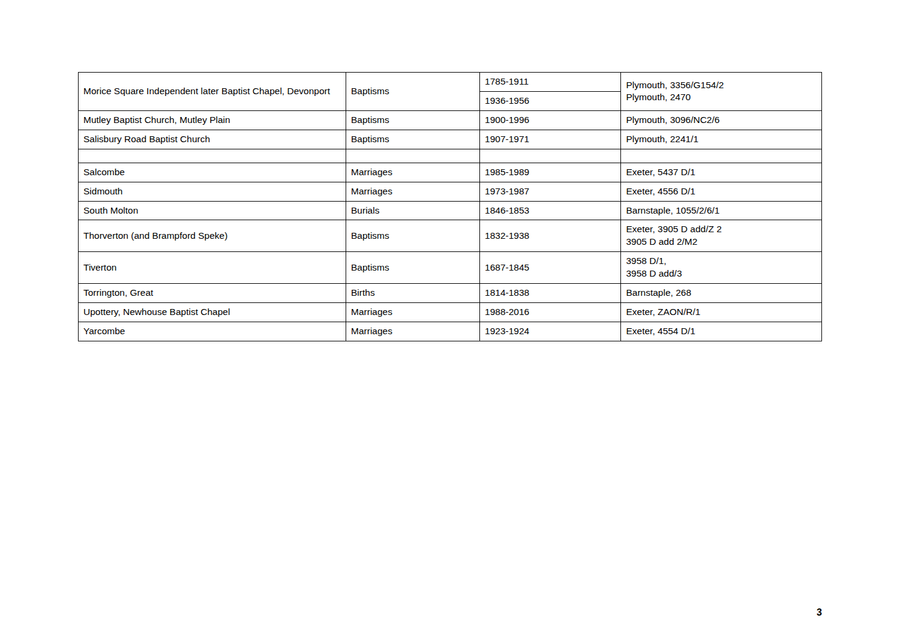| Morice Square Independent later Baptist Chapel, Devonport | Baptisms | 1785-1911 | Plymouth, 3356/G154/2 Plymouth, 2470 |
| 1936-1956 |
| Mutley Baptist Church, Mutley Plain | Baptisms | 1900-1996 | Plymouth, 3096/NC2/6 |
| Salisbury Road Baptist Church | Baptisms | 1907-1971 | Plymouth, 2241/1 |
| Salcombe | Marriages | 1985-1989 | Exeter, 5437 D/1 |
| Sidmouth | Marriages | 1973-1987 | Exeter, 4556 D/1 |
| South Molton | Burials | 1846-1853 | Barnstaple, 1055/2/6/1 |
| Thorverton (and Brampford Speke) | Baptisms | 1832-1938 | Exeter, 3905 D add/Z 2 3905 D add 2/M2 |
| Tiverton | Baptisms | 1687-1845 | 3958 D/1, 3958 D add/3 |
| Torrington, Great | Births | 1814-1838 | Barnstaple, 268 |
| Upottery, Newhouse Baptist Chapel | Marriages | 1988-2016 | Exeter, ZAON/R/1 |
| Yarcombe | Marriages | 1923-1924 | Exeter, 4554 D/1 |
3